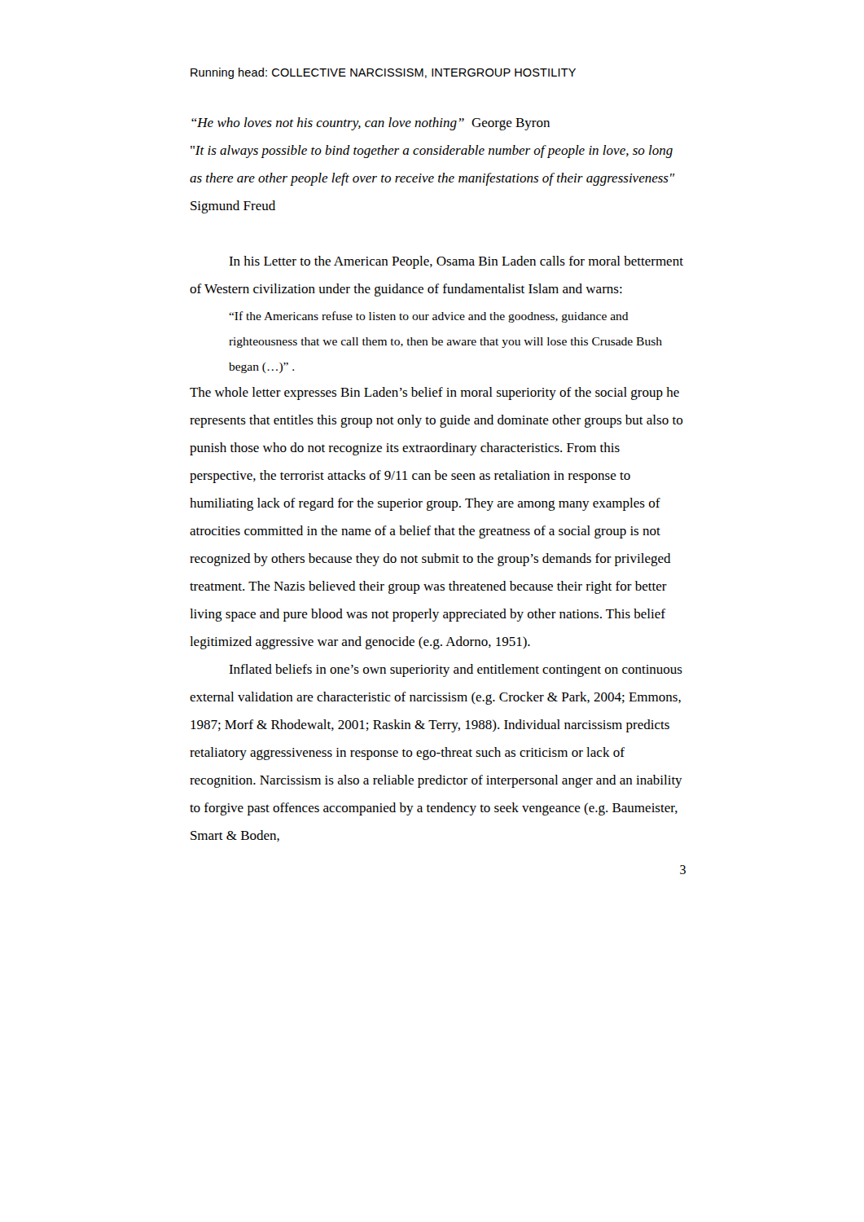Running head: COLLECTIVE NARCISSISM, INTERGROUP HOSTILITY
“He who loves not his country, can love nothing” George Byron
"It is always possible to bind together a considerable number of people in love, so long as there are other people left over to receive the manifestations of their aggressiveness"
Sigmund Freud
In his Letter to the American People, Osama Bin Laden calls for moral betterment of Western civilization under the guidance of fundamentalist Islam and warns:
“If the Americans refuse to listen to our advice and the goodness, guidance and righteousness that we call them to, then be aware that you will lose this Crusade Bush began (…)” .
The whole letter expresses Bin Laden’s belief in moral superiority of the social group he represents that entitles this group not only to guide and dominate other groups but also to punish those who do not recognize its extraordinary characteristics. From this perspective, the terrorist attacks of 9/11 can be seen as retaliation in response to humiliating lack of regard for the superior group. They are among many examples of atrocities committed in the name of a belief that the greatness of a social group is not recognized by others because they do not submit to the group’s demands for privileged treatment. The Nazis believed their group was threatened because their right for better living space and pure blood was not properly appreciated by other nations. This belief legitimized aggressive war and genocide (e.g. Adorno, 1951).
Inflated beliefs in one’s own superiority and entitlement contingent on continuous external validation are characteristic of narcissism (e.g. Crocker & Park, 2004; Emmons, 1987; Morf & Rhodewalt, 2001; Raskin & Terry, 1988). Individual narcissism predicts retaliatory aggressiveness in response to ego-threat such as criticism or lack of recognition. Narcissism is also a reliable predictor of interpersonal anger and an inability to forgive past offences accompanied by a tendency to seek vengeance (e.g. Baumeister, Smart & Boden,
3